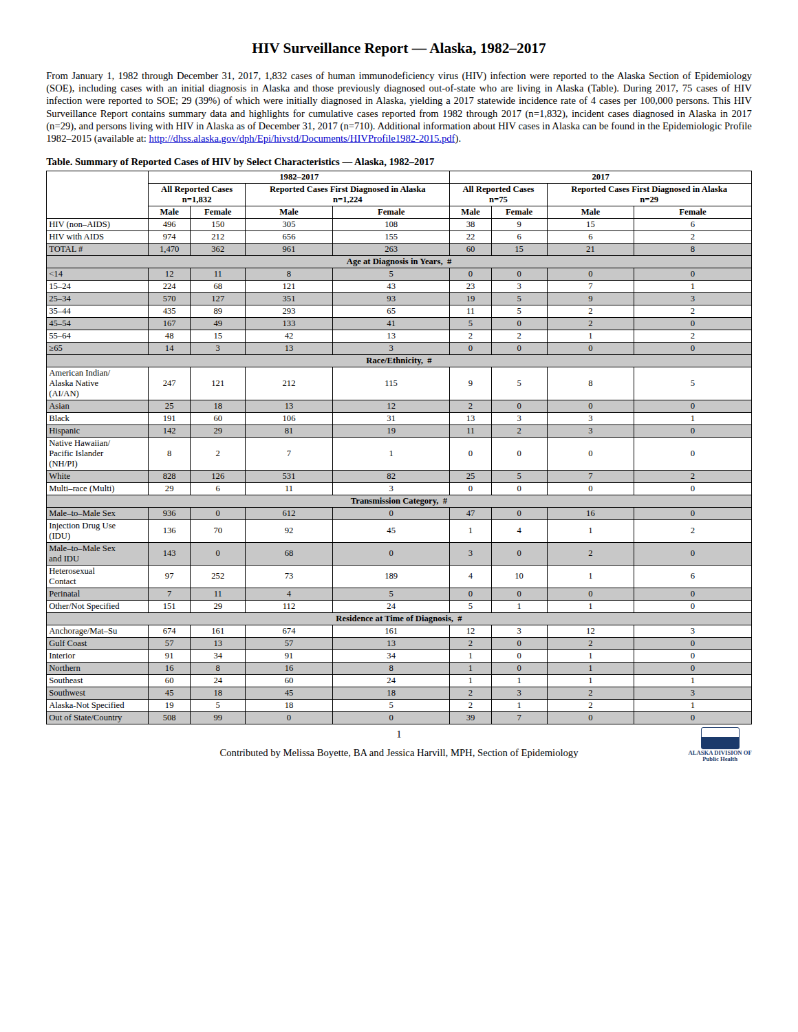HIV Surveillance Report — Alaska, 1982–2017
From January 1, 1982 through December 31, 2017, 1,832 cases of human immunodeficiency virus (HIV) infection were reported to the Alaska Section of Epidemiology (SOE), including cases with an initial diagnosis in Alaska and those previously diagnosed out-of-state who are living in Alaska (Table). During 2017, 75 cases of HIV infection were reported to SOE; 29 (39%) of which were initially diagnosed in Alaska, yielding a 2017 statewide incidence rate of 4 cases per 100,000 persons. This HIV Surveillance Report contains summary data and highlights for cumulative cases reported from 1982 through 2017 (n=1,832), incident cases diagnosed in Alaska in 2017 (n=29), and persons living with HIV in Alaska as of December 31, 2017 (n=710). Additional information about HIV cases in Alaska can be found in the Epidemiologic Profile 1982–2015 (available at: http://dhss.alaska.gov/dph/Epi/hivstd/Documents/HIVProfile1982-2015.pdf).
Table. Summary of Reported Cases of HIV by Select Characteristics — Alaska, 1982–2017
| | 1982–2017 | 2017 |
| --- | --- | --- |
| All Reported Cases n=1,832 | Reported Cases First Diagnosed in Alaska n=1,224 | All Reported Cases n=75 | Reported Cases First Diagnosed in Alaska n=29 |
| Male | Female | Male | Female | Male | Female | Male | Female |
| HIV (non–AIDS) | 496 | 150 | 305 | 108 | 38 | 9 | 15 | 6 |
| HIV with AIDS | 974 | 212 | 656 | 155 | 22 | 6 | 6 | 2 |
| TOTAL # | 1,470 | 362 | 961 | 263 | 60 | 15 | 21 | 8 |
| Age at Diagnosis in Years, # |
| <14 | 12 | 11 | 8 | 5 | 0 | 0 | 0 | 0 |
| 15–24 | 224 | 68 | 121 | 43 | 23 | 3 | 7 | 1 |
| 25–34 | 570 | 127 | 351 | 93 | 19 | 5 | 9 | 3 |
| 35–44 | 435 | 89 | 293 | 65 | 11 | 5 | 2 | 2 |
| 45–54 | 167 | 49 | 133 | 41 | 5 | 0 | 2 | 0 |
| 55–64 | 48 | 15 | 42 | 13 | 2 | 2 | 1 | 2 |
| ≥65 | 14 | 3 | 13 | 3 | 0 | 0 | 0 | 0 |
| Race/Ethnicity, # |
| American Indian/ Alaska Native (AI/AN) | 247 | 121 | 212 | 115 | 9 | 5 | 8 | 5 |
| Asian | 25 | 18 | 13 | 12 | 2 | 0 | 0 | 0 |
| Black | 191 | 60 | 106 | 31 | 13 | 3 | 3 | 1 |
| Hispanic | 142 | 29 | 81 | 19 | 11 | 2 | 3 | 0 |
| Native Hawaiian/ Pacific Islander (NH/PI) | 8 | 2 | 7 | 1 | 0 | 0 | 0 | 0 |
| White | 828 | 126 | 531 | 82 | 25 | 5 | 7 | 2 |
| Multi–race (Multi) | 29 | 6 | 11 | 3 | 0 | 0 | 0 | 0 |
| Transmission Category, # |
| Male–to–Male Sex | 936 | 0 | 612 | 0 | 47 | 0 | 16 | 0 |
| Injection Drug Use (IDU) | 136 | 70 | 92 | 45 | 1 | 4 | 1 | 2 |
| Male–to–Male Sex and IDU | 143 | 0 | 68 | 0 | 3 | 0 | 2 | 0 |
| Heterosexual Contact | 97 | 252 | 73 | 189 | 4 | 10 | 1 | 6 |
| Perinatal | 7 | 11 | 4 | 5 | 0 | 0 | 0 | 0 |
| Other/Not Specified | 151 | 29 | 112 | 24 | 5 | 1 | 1 | 0 |
| Residence at Time of Diagnosis, # |
| Anchorage/Mat–Su | 674 | 161 | 674 | 161 | 12 | 3 | 12 | 3 |
| Gulf Coast | 57 | 13 | 57 | 13 | 2 | 0 | 2 | 0 |
| Interior | 91 | 34 | 91 | 34 | 1 | 0 | 1 | 0 |
| Northern | 16 | 8 | 16 | 8 | 1 | 0 | 1 | 0 |
| Southeast | 60 | 24 | 60 | 24 | 1 | 1 | 1 | 1 |
| Southwest | 45 | 18 | 45 | 18 | 2 | 3 | 2 | 3 |
| Alaska-Not Specified | 19 | 5 | 18 | 5 | 2 | 1 | 2 | 1 |
| Out of State/Country | 508 | 99 | 0 | 0 | 39 | 7 | 0 | 0 |
1
Contributed by Melissa Boyette, BA and Jessica Harvill, MPH, Section of Epidemiology
ALASKA DIVISION OF
Public Health